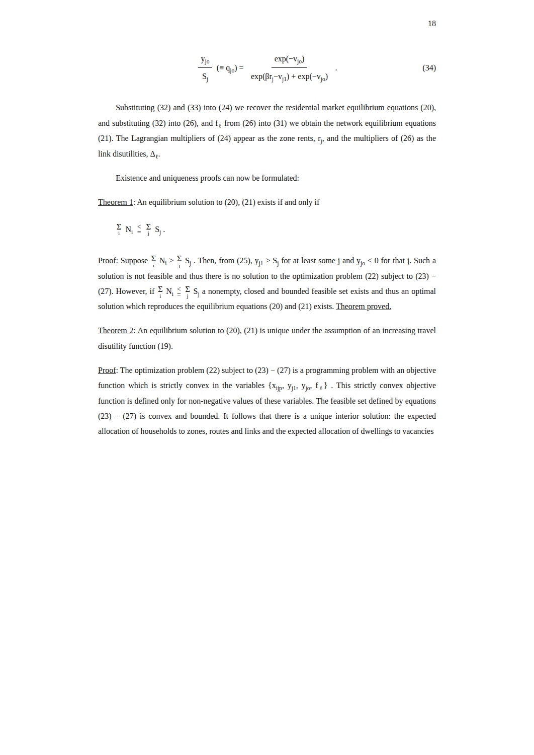18
yjo Sj (≡ qjo) = exp(−vjo) exp(βrj−vj1) + exp(−vjo) .
(34)
Substituting (32) and (33) into (24) we recover the residential market equilibrium equations (20), and substituting (32) into (26), and fℓ from (26) into (31) we obtain the network equilibrium equations (21). The Lagrangian multipliers of (24) appear as the zone rents, rj, and the multipliers of (26) as the link disutilities, Δℓ.
Existence and uniqueness proofs can now be formulated:
Theorem 1: An equilibrium solution to (20), (21) exists if and only if
Σi Ni <= Σj Sj .
Proof: Suppose Σi Ni > Σj Sj . Then, from (25), yj1 > Sj for at least some j and yjo < 0 for that j. Such a solution is not feasible and thus there is no solution to the optimization problem (22) subject to (23) − (27). However, if Σi Ni <= Σj Sj a nonempty, closed and bounded feasible set exists and thus an optimal solution which reproduces the equilibrium equations (20) and (21) exists. Theorem proved.
Theorem 2: An equilibrium solution to (20), (21) is unique under the assumption of an increasing travel disutility function (19).
Proof: The optimization problem (22) subject to (23) − (27) is a programming problem with an objective function which is strictly convex in the variables {xijp, yj1, yjo, fℓ} . This strictly convex objective function is defined only for non-negative values of these variables. The feasible set defined by equations (23) − (27) is convex and bounded. It follows that there is a unique interior solution: the expected allocation of households to zones, routes and links and the expected allocation of dwellings to vacancies